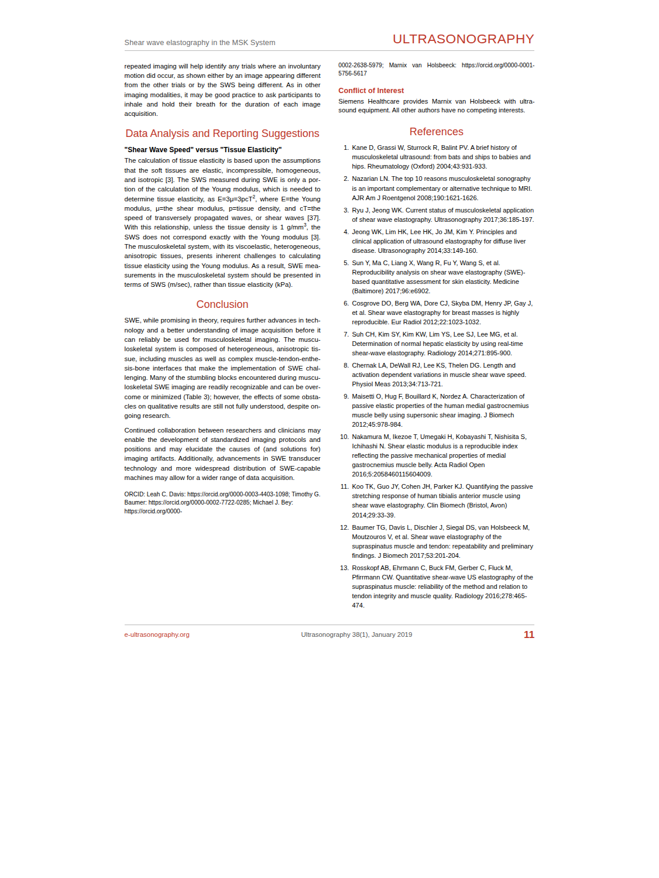Shear wave elastography in the MSK System
ULTRASONOGRAPHY
repeated imaging will help identify any trials where an involuntary motion did occur, as shown either by an image appearing different from the other trials or by the SWS being different. As in other imaging modalities, it may be good practice to ask participants to inhale and hold their breath for the duration of each image acquisition.
Data Analysis and Reporting Suggestions
"Shear Wave Speed" versus "Tissue Elasticity"
The calculation of tissue elasticity is based upon the assumptions that the soft tissues are elastic, incompressible, homogeneous, and isotropic [3]. The SWS measured during SWE is only a portion of the calculation of the Young modulus, which is needed to determine tissue elasticity, as E=3μ=3pcT2, where E=the Young modulus, μ=the shear modulus, p=tissue density, and cT=the speed of transversely propagated waves, or shear waves [37]. With this relationship, unless the tissue density is 1 g/mm3, the SWS does not correspond exactly with the Young modulus [3]. The musculoskeletal system, with its viscoelastic, heterogeneous, anisotropic tissues, presents inherent challenges to calculating tissue elasticity using the Young modulus. As a result, SWE measurements in the musculoskeletal system should be presented in terms of SWS (m/sec), rather than tissue elasticity (kPa).
Conclusion
SWE, while promising in theory, requires further advances in technology and a better understanding of image acquisition before it can reliably be used for musculoskeletal imaging. The musculoskeletal system is composed of heterogeneous, anisotropic tissue, including muscles as well as complex muscle-tendon-enthesis-bone interfaces that make the implementation of SWE challenging. Many of the stumbling blocks encountered during musculoskeletal SWE imaging are readily recognizable and can be overcome or minimized (Table 3); however, the effects of some obstacles on qualitative results are still not fully understood, despite ongoing research.
Continued collaboration between researchers and clinicians may enable the development of standardized imaging protocols and positions and may elucidate the causes of (and solutions for) imaging artifacts. Additionally, advancements in SWE transducer technology and more widespread distribution of SWE-capable machines may allow for a wider range of data acquisition.
ORCID: Leah C. Davis: https://orcid.org/0000-0003-4403-1098; Timothy G. Baumer: https://orcid.org/0000-0002-7722-0285; Michael J. Bey: https://orcid.org/0000-
0002-2638-5979; Marnix van Holsbeeck: https://orcid.org/0000-0001-5756-5617
Conflict of Interest
Siemens Healthcare provides Marnix van Holsbeeck with ultrasound equipment. All other authors have no competing interests.
References
Kane D, Grassi W, Sturrock R, Balint PV. A brief history of musculoskeletal ultrasound: from bats and ships to babies and hips. Rheumatology (Oxford) 2004;43:931-933.
Nazarian LN. The top 10 reasons musculoskeletal sonography is an important complementary or alternative technique to MRI. AJR Am J Roentgenol 2008;190:1621-1626.
Ryu J, Jeong WK. Current status of musculoskeletal application of shear wave elastography. Ultrasonography 2017;36:185-197.
Jeong WK, Lim HK, Lee HK, Jo JM, Kim Y. Principles and clinical application of ultrasound elastography for diffuse liver disease. Ultrasonography 2014;33:149-160.
Sun Y, Ma C, Liang X, Wang R, Fu Y, Wang S, et al. Reproducibility analysis on shear wave elastography (SWE)-based quantitative assessment for skin elasticity. Medicine (Baltimore) 2017;96:e6902.
Cosgrove DO, Berg WA, Dore CJ, Skyba DM, Henry JP, Gay J, et al. Shear wave elastography for breast masses is highly reproducible. Eur Radiol 2012;22:1023-1032.
Suh CH, Kim SY, Kim KW, Lim YS, Lee SJ, Lee MG, et al. Determination of normal hepatic elasticity by using real-time shear-wave elastography. Radiology 2014;271:895-900.
Chernak LA, DeWall RJ, Lee KS, Thelen DG. Length and activation dependent variations in muscle shear wave speed. Physiol Meas 2013;34:713-721.
Maisetti O, Hug F, Bouillard K, Nordez A. Characterization of passive elastic properties of the human medial gastrocnemius muscle belly using supersonic shear imaging. J Biomech 2012;45:978-984.
Nakamura M, Ikezoe T, Umegaki H, Kobayashi T, Nishisita S, Ichihashi N. Shear elastic modulus is a reproducible index reflecting the passive mechanical properties of medial gastrocnemius muscle belly. Acta Radiol Open 2016;5:2058460115604009.
Koo TK, Guo JY, Cohen JH, Parker KJ. Quantifying the passive stretching response of human tibialis anterior muscle using shear wave elastography. Clin Biomech (Bristol, Avon) 2014;29:33-39.
Baumer TG, Davis L, Dischler J, Siegal DS, van Holsbeeck M, Moutzouros V, et al. Shear wave elastography of the supraspinatus muscle and tendon: repeatability and preliminary findings. J Biomech 2017;53:201-204.
Rosskopf AB, Ehrmann C, Buck FM, Gerber C, Fluck M, Pfirrmann CW. Quantitative shear-wave US elastography of the supraspinatus muscle: reliability of the method and relation to tendon integrity and muscle quality. Radiology 2016;278:465-474.
e-ultrasonography.org
Ultrasonography 38(1), January 2019
11